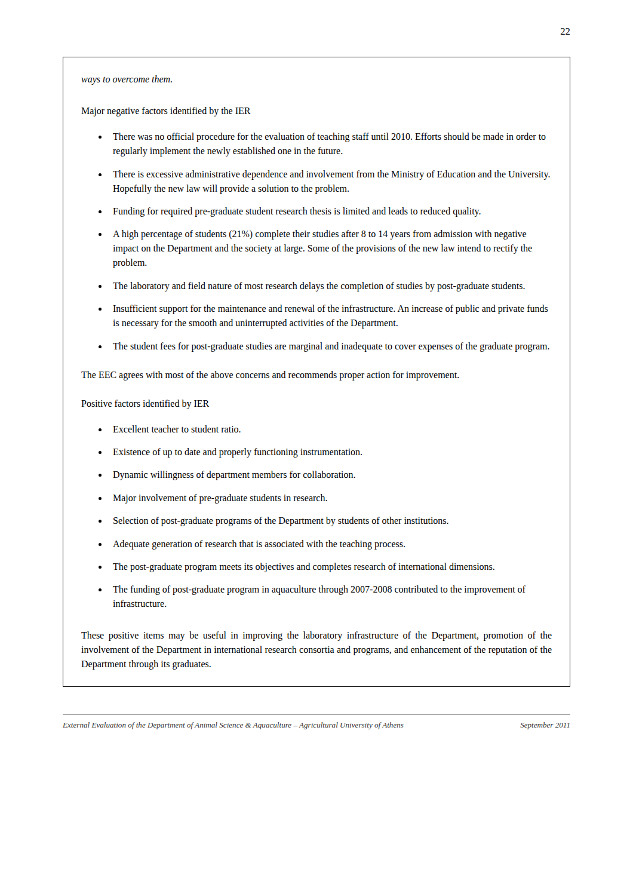22
ways to overcome them.
Major negative factors identified by the IER
There was no official procedure for the evaluation of teaching staff until 2010. Efforts should be made in order to regularly implement the newly established one in the future.
There is excessive administrative dependence and involvement from the Ministry of Education and the University. Hopefully the new law will provide a solution to the problem.
Funding for required pre-graduate student research thesis is limited and leads to reduced quality.
A high percentage of students (21%) complete their studies after 8 to 14 years from admission with negative impact on the Department and the society at large. Some of the provisions of the new law intend to rectify the problem.
The laboratory and field nature of most research delays the completion of studies by post-graduate students.
Insufficient support for the maintenance and renewal of the infrastructure. An increase of public and private funds is necessary for the smooth and uninterrupted activities of the Department.
The student fees for post-graduate studies are marginal and inadequate to cover expenses of the graduate program.
The EEC agrees with most of the above concerns and recommends proper action for improvement.
Positive factors identified by IER
Excellent teacher to student ratio.
Existence of up to date and properly functioning instrumentation.
Dynamic willingness of department members for collaboration.
Major involvement of pre-graduate students in research.
Selection of post-graduate programs of the Department by students of other institutions.
Adequate generation of research that is associated with the teaching process.
The post-graduate program meets its objectives and completes research of international dimensions.
The funding of post-graduate program in aquaculture through 2007-2008 contributed to the improvement of infrastructure.
These positive items may be useful in improving the laboratory infrastructure of the Department, promotion of the involvement of the Department in international research consortia and programs, and enhancement of the reputation of the Department through its graduates.
External Evaluation of the Department of Animal Science & Aquaculture – Agricultural University of Athens
September 2011